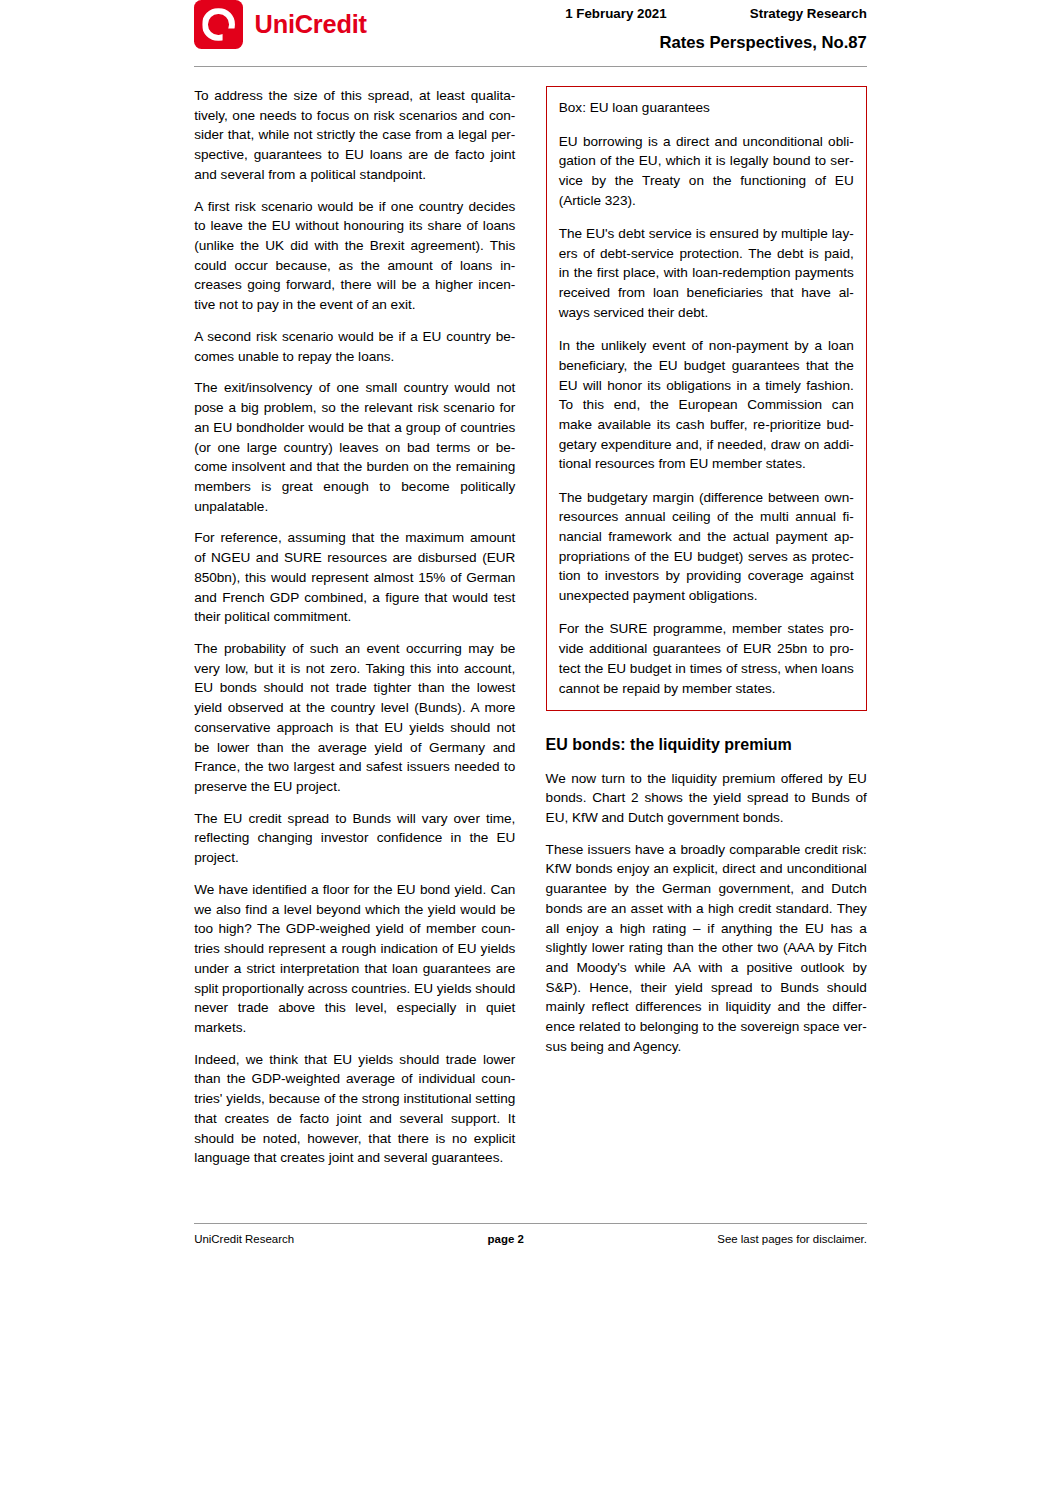Uni Credit
1 February 2021 Strategy Research
Rates Perspectives, No.87
To address the size of this spread, at least qualitatively, one needs to focus on risk scenarios and consider that, while not strictly the case from a legal perspective, guarantees to EU loans are de facto joint and several from a political standpoint.
A first risk scenario would be if one country decides to leave the EU without honouring its share of loans (unlike the UK did with the Brexit agreement). This could occur because, as the amount of loans increases going forward, there will be a higher incentive not to pay in the event of an exit.
A second risk scenario would be if a EU country becomes unable to repay the loans.
The exit/insolvency of one small country would not pose a big problem, so the relevant risk scenario for an EU bondholder would be that a group of countries (or one large country) leaves on bad terms or become insolvent and that the burden on the remaining members is great enough to become politically unpalatable.
For reference, assuming that the maximum amount of NGEU and SURE resources are disbursed (EUR 850bn), this would represent almost 15% of German and French GDP combined, a figure that would test their political commitment.
The probability of such an event occurring may be very low, but it is not zero. Taking this into account, EU bonds should not trade tighter than the lowest yield observed at the country level (Bunds). A more conservative approach is that EU yields should not be lower than the average yield of Germany and France, the two largest and safest issuers needed to preserve the EU project.
The EU credit spread to Bunds will vary over time, reflecting changing investor confidence in the EU project.
We have identified a floor for the EU bond yield. Can we also find a level beyond which the yield would be too high? The GDP-weighed yield of member countries should represent a rough indication of EU yields under a strict interpretation that loan guarantees are split proportionally across countries. EU yields should never trade above this level, especially in quiet markets.
Indeed, we think that EU yields should trade lower than the GDP-weighted average of individual countries' yields, because of the strong institutional setting that creates de facto joint and several support. It should be noted, however, that there is no explicit language that creates joint and several guarantees.
Box: EU loan guarantees
EU borrowing is a direct and unconditional obligation of the EU, which it is legally bound to service by the Treaty on the functioning of EU (Article 323).
The EU's debt service is ensured by multiple layers of debt-service protection. The debt is paid, in the first place, with loan-redemption payments received from loan beneficiaries that have always serviced their debt.
In the unlikely event of non-payment by a loan beneficiary, the EU budget guarantees that the EU will honor its obligations in a timely fashion. To this end, the European Commission can make available its cash buffer, re-prioritize budgetary expenditure and, if needed, draw on additional resources from EU member states.
The budgetary margin (difference between own-resources annual ceiling of the multi annual financial framework and the actual payment appropriations of the EU budget) serves as protection to investors by providing coverage against unexpected payment obligations.
For the SURE programme, member states provide additional guarantees of EUR 25bn to protect the EU budget in times of stress, when loans cannot be repaid by member states.
EU bonds: the liquidity premium
We now turn to the liquidity premium offered by EU bonds. Chart 2 shows the yield spread to Bunds of EU, KfW and Dutch government bonds.
These issuers have a broadly comparable credit risk: KfW bonds enjoy an explicit, direct and unconditional guarantee by the German government, and Dutch bonds are an asset with a high credit standard. They all enjoy a high rating – if anything the EU has a slightly lower rating than the other two (AAA by Fitch and Moody's while AA with a positive outlook by S&P). Hence, their yield spread to Bunds should mainly reflect differences in liquidity and the difference related to belonging to the sovereign space versus being and Agency.
UniCredit Research
page 2
See last pages for disclaimer.